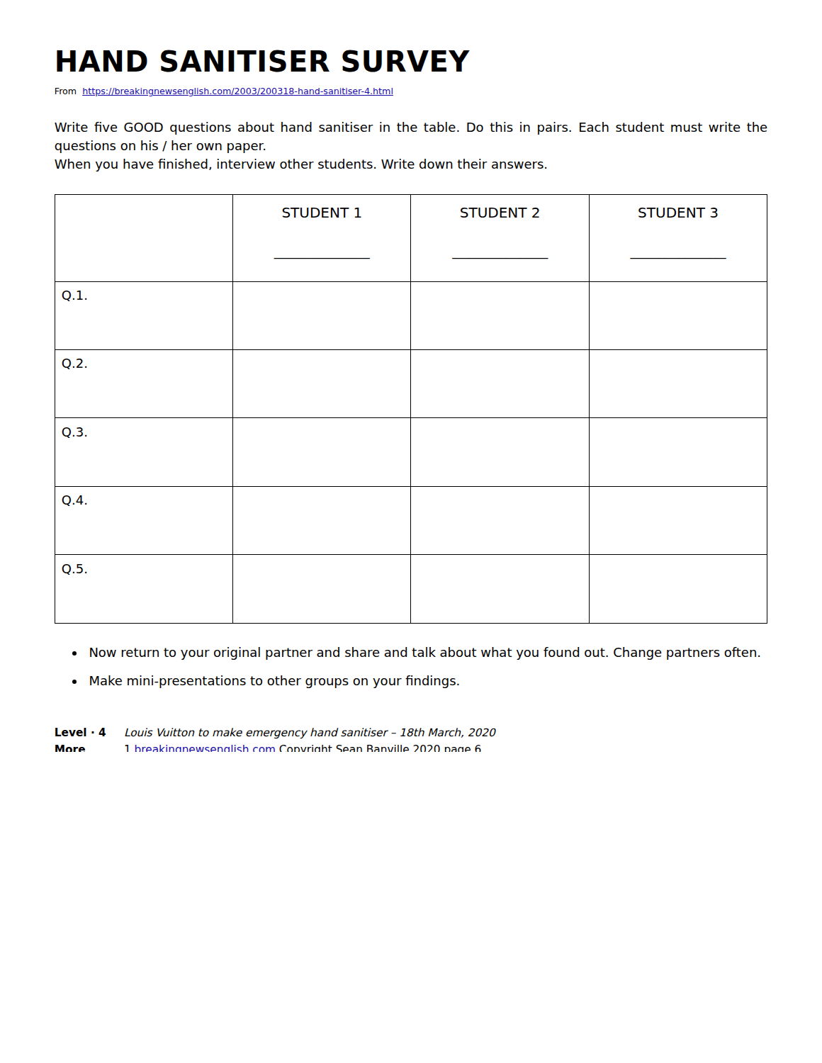HAND SANITISER SURVEY
From https://breakingnewsenglish.com/2003/200318-hand-sanitiser-4.html
Write five GOOD questions about hand sanitiser in the table. Do this in pairs. Each student must write the questions on his / her own paper.
When you have finished, interview other students. Write down their answers.
| | STUDENT 1 _______________ | STUDENT 2 _______________ | STUDENT 3 _______________ |
| --- | --- | --- | --- |
| Q.1. | | | |
| Q.2. | | | |
| Q.3. | | | |
| Q.4. | | | |
| Q.5. | | | |
Now return to your original partner and share and talk about what you found out. Change partners often.
Make mini-presentations to other groups on your findings.
Level · 4 Louis Vuitton to make emergency hand sanitiser – 18th March, 2020
More free 1 breakingnewsenglish.com Copyright Sean Banville 2020 page 6